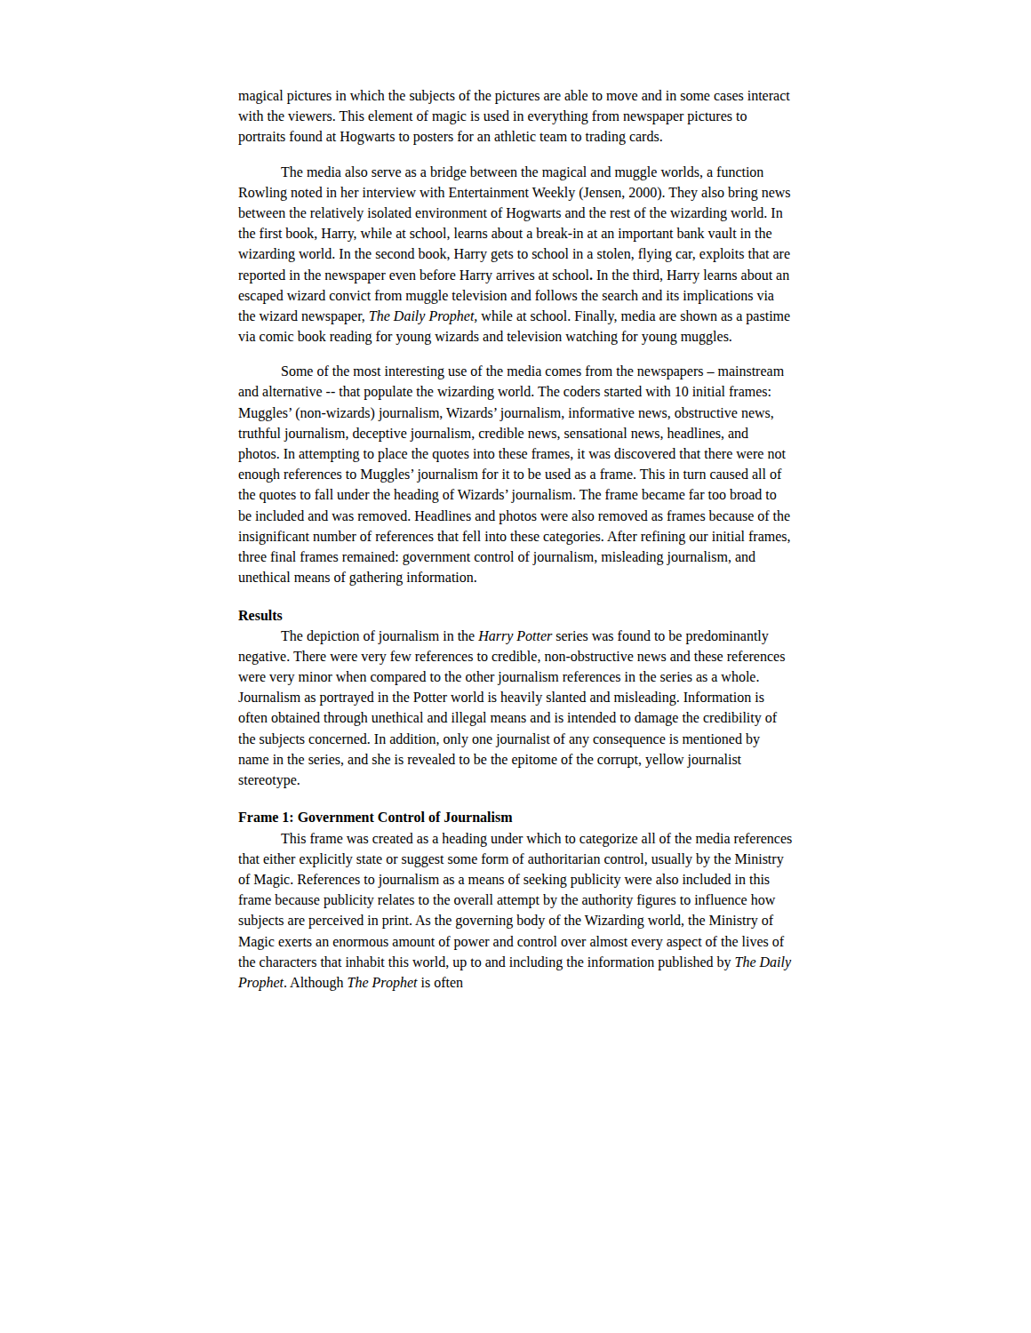magical pictures in which the subjects of the pictures are able to move and in some cases interact with the viewers. This element of magic is used in everything from newspaper pictures to portraits found at Hogwarts to posters for an athletic team to trading cards.
The media also serve as a bridge between the magical and muggle worlds, a function Rowling noted in her interview with Entertainment Weekly (Jensen, 2000). They also bring news between the relatively isolated environment of Hogwarts and the rest of the wizarding world. In the first book, Harry, while at school, learns about a break-in at an important bank vault in the wizarding world. In the second book, Harry gets to school in a stolen, flying car, exploits that are reported in the newspaper even before Harry arrives at school. In the third, Harry learns about an escaped wizard convict from muggle television and follows the search and its implications via the wizard newspaper, The Daily Prophet, while at school. Finally, media are shown as a pastime via comic book reading for young wizards and television watching for young muggles.
Some of the most interesting use of the media comes from the newspapers – mainstream and alternative -- that populate the wizarding world. The coders started with 10 initial frames: Muggles’ (non-wizards) journalism, Wizards’ journalism, informative news, obstructive news, truthful journalism, deceptive journalism, credible news, sensational news, headlines, and photos. In attempting to place the quotes into these frames, it was discovered that there were not enough references to Muggles’ journalism for it to be used as a frame. This in turn caused all of the quotes to fall under the heading of Wizards’ journalism. The frame became far too broad to be included and was removed. Headlines and photos were also removed as frames because of the insignificant number of references that fell into these categories. After refining our initial frames, three final frames remained: government control of journalism, misleading journalism, and unethical means of gathering information.
Results
The depiction of journalism in the Harry Potter series was found to be predominantly negative. There were very few references to credible, non-obstructive news and these references were very minor when compared to the other journalism references in the series as a whole. Journalism as portrayed in the Potter world is heavily slanted and misleading. Information is often obtained through unethical and illegal means and is intended to damage the credibility of the subjects concerned. In addition, only one journalist of any consequence is mentioned by name in the series, and she is revealed to be the epitome of the corrupt, yellow journalist stereotype.
Frame 1: Government Control of Journalism
This frame was created as a heading under which to categorize all of the media references that either explicitly state or suggest some form of authoritarian control, usually by the Ministry of Magic. References to journalism as a means of seeking publicity were also included in this frame because publicity relates to the overall attempt by the authority figures to influence how subjects are perceived in print. As the governing body of the Wizarding world, the Ministry of Magic exerts an enormous amount of power and control over almost every aspect of the lives of the characters that inhabit this world, up to and including the information published by The Daily Prophet. Although The Prophet is often